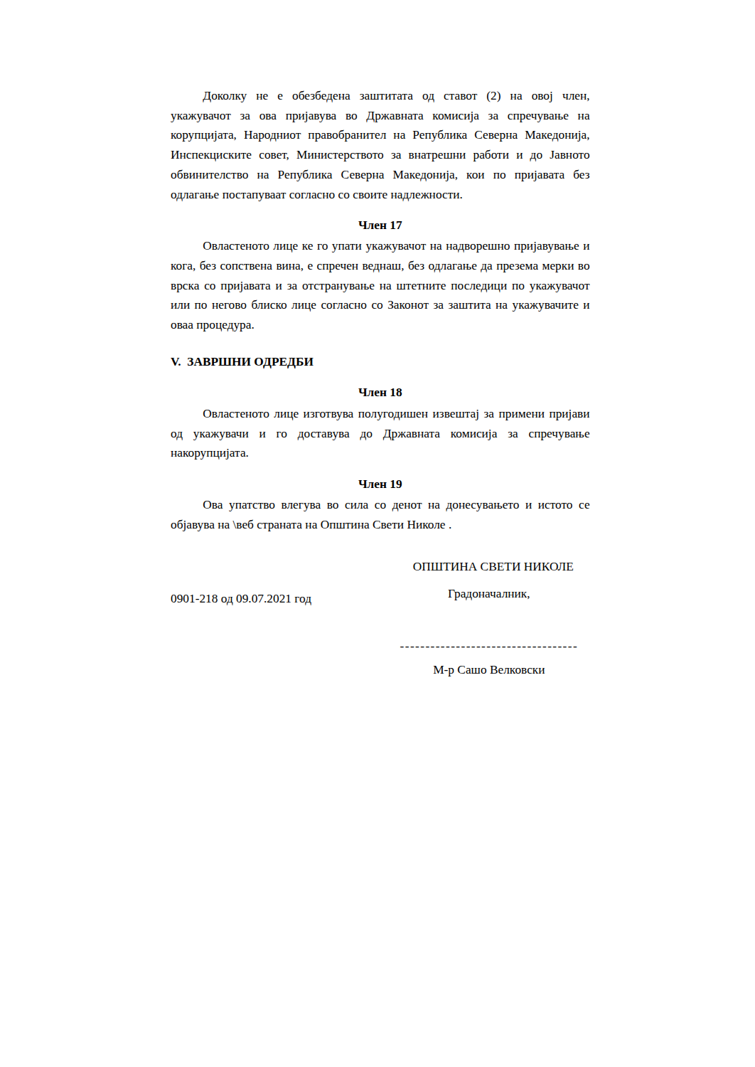Доколку не е обезбедена заштитата од ставот (2) на овој член, укажувачот за ова пријавува во Државната комисија за спречување на корупцијата, Народниот правобранител на Република Северна Македонија, Инспекциските совет, Министерството за внатрешни работи и до Јавното обвинителство на Република Северна Македонија, кои по пријавата без одлагање постапуваат согласно со своите надлежности.
Член 17
Овластеното лице ке го упати укажувачот на надворешно пријавување и кога, без сопствена вина, е спречен веднаш, без одлагање да презема мерки во врска со пријавата и за отстранување на штетните последици по укажувачот или по негово блиско лице согласно со Законот за заштита на укажувачите и оваа процедура.
V. ЗАВРШНИ ОДРЕДБИ
Член 18
Овластеното лице изготвува полугодишен извештај за примени пријави од укажувачи и го доставува до Државната комисија за спречување накорупцијата.
Член 19
Ова упатство влегува во сила со денот на донесувањето и истото се објавува на \веб страната на Општина Свети Николе .
ОПШТИНА СВЕТИ НИКОЛЕ
0901-218 од 09.07.2021 год
Градоначалник,
-----------------------------------
М-р Сашо Велковски